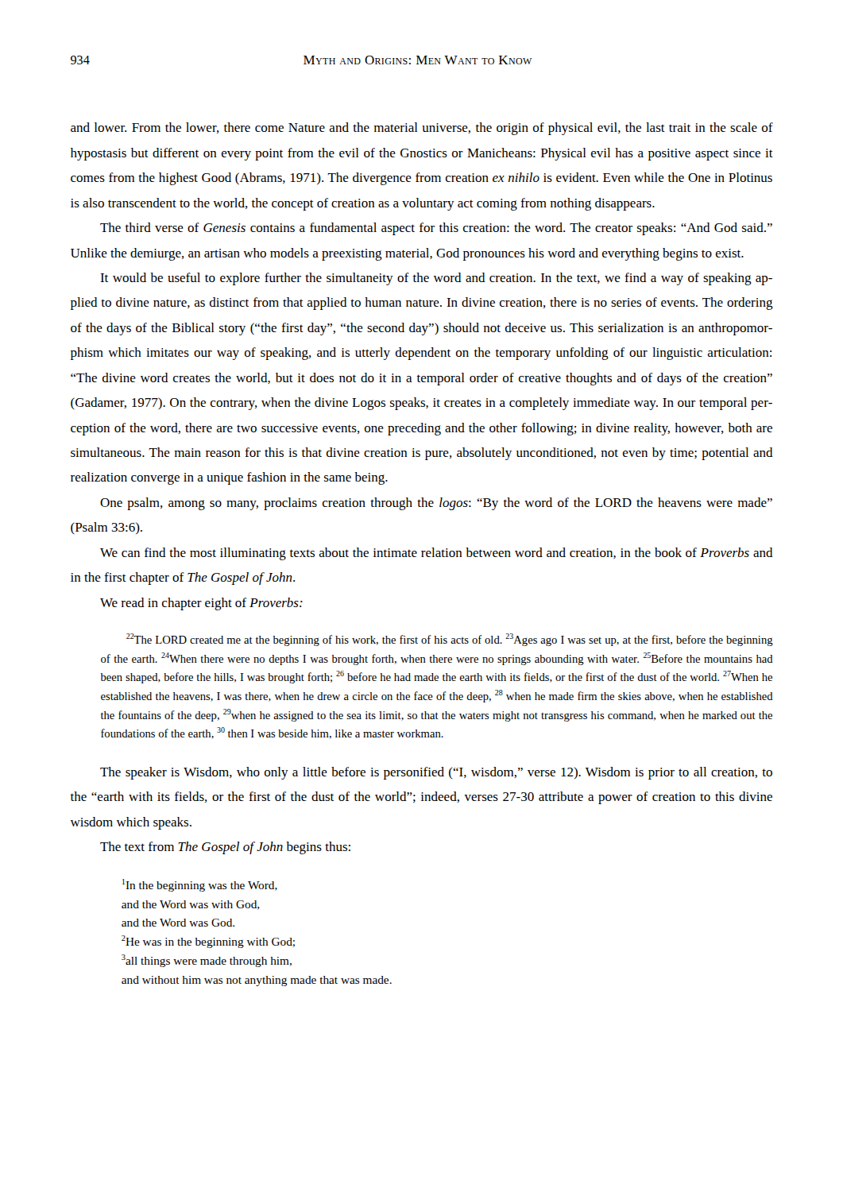934
Myth and Origins: Men Want to Know
and lower. From the lower, there come Nature and the material universe, the origin of physical evil, the last trait in the scale of hypostasis but different on every point from the evil of the Gnostics or Manicheans: Physical evil has a positive aspect since it comes from the highest Good (Abrams, 1971). The divergence from creation ex nihilo is evident. Even while the One in Plotinus is also transcendent to the world, the concept of creation as a voluntary act coming from nothing disappears.
The third verse of Genesis contains a fundamental aspect for this creation: the word. The creator speaks: “And God said.” Unlike the demiurge, an artisan who models a preexisting material, God pronounces his word and everything begins to exist.
It would be useful to explore further the simultaneity of the word and creation. In the text, we find a way of speaking applied to divine nature, as distinct from that applied to human nature. In divine creation, there is no series of events. The ordering of the days of the Biblical story (“the first day”, “the second day”) should not deceive us. This serialization is an anthropomorphism which imitates our way of speaking, and is utterly dependent on the temporary unfolding of our linguistic articulation: “The divine word creates the world, but it does not do it in a temporal order of creative thoughts and of days of the creation” (Gadamer, 1977). On the contrary, when the divine Logos speaks, it creates in a completely immediate way. In our temporal perception of the word, there are two successive events, one preceding and the other following; in divine reality, however, both are simultaneous. The main reason for this is that divine creation is pure, absolutely unconditioned, not even by time; potential and realization converge in a unique fashion in the same being.
One psalm, among so many, proclaims creation through the logos: “By the word of the LORD the heavens were made” (Psalm 33:6).
We can find the most illuminating texts about the intimate relation between word and creation, in the book of Proverbs and in the first chapter of The Gospel of John.
We read in chapter eight of Proverbs:
22The LORD created me at the beginning of his work, the first of his acts of old. 23Ages ago I was set up, at the first, before the beginning of the earth. 24When there were no depths I was brought forth, when there were no springs abounding with water. 25Before the mountains had been shaped, before the hills, I was brought forth; 26 before he had made the earth with its fields, or the first of the dust of the world. 27When he established the heavens, I was there, when he drew a circle on the face of the deep, 28 when he made firm the skies above, when he established the fountains of the deep, 29when he assigned to the sea its limit, so that the waters might not transgress his command, when he marked out the foundations of the earth, 30 then I was beside him, like a master workman.
The speaker is Wisdom, who only a little before is personified (“I, wisdom,” verse 12). Wisdom is prior to all creation, to the “earth with its fields, or the first of the dust of the world”; indeed, verses 27-30 attribute a power of creation to this divine wisdom which speaks.
The text from The Gospel of John begins thus:
1In the beginning was the Word,
and the Word was with God,
and the Word was God.
2He was in the beginning with God;
3all things were made through him,
and without him was not anything made that was made.